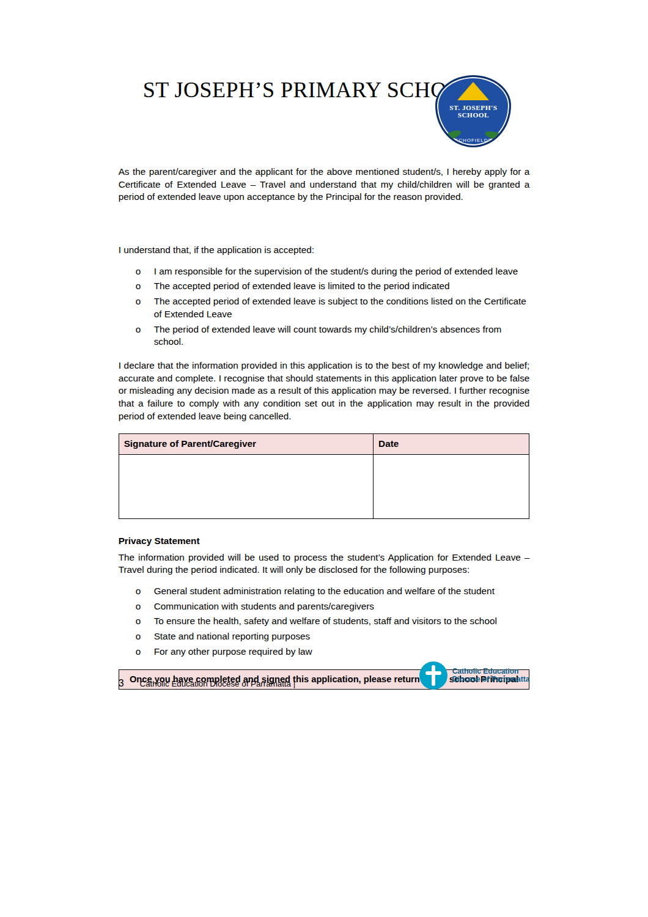ST. JOSEPH'S
SCHOOL
SCHOFIELDS
ST JOSEPH’S PRIMARY SCHOOL
As the parent/caregiver and the applicant for the above mentioned student/s, I hereby apply for a Certificate of Extended Leave – Travel and understand that my child/children will be granted a period of extended leave upon acceptance by the Principal for the reason provided.
I understand that, if the application is accepted:
I am responsible for the supervision of the student/s during the period of extended leave
The accepted period of extended leave is limited to the period indicated
The accepted period of extended leave is subject to the conditions listed on the Certificate of Extended Leave
The period of extended leave will count towards my child’s/children’s absences from school.
I declare that the information provided in this application is to the best of my knowledge and belief; accurate and complete. I recognise that should statements in this application later prove to be false or misleading any decision made as a result of this application may be reversed. I further recognise that a failure to comply with any condition set out in the application may result in the provided period of extended leave being cancelled.
| Signature of Parent/Caregiver | Date |
| --- | --- |
Privacy Statement
The information provided will be used to process the student’s Application for Extended Leave – Travel during the period indicated. It will only be disclosed for the following purposes:
General student administration relating to the education and welfare of the student
Communication with students and parents/caregivers
To ensure the health, safety and welfare of students, staff and visitors to the school
State and national reporting purposes
For any other purpose required by law
Once you have completed and signed this application, please return to the school Principal
3 Catholic Education Diocese of Parramatta |
Catholic Education Diocese of Parramatta